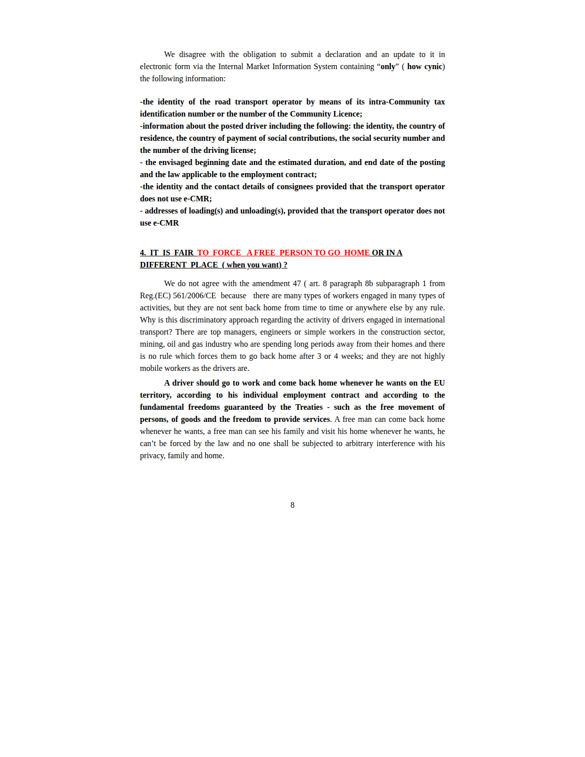We disagree with the obligation to submit a declaration and an update to it in electronic form via the Internal Market Information System containing “only” ( how cynic) the following information:
-the identity of the road transport operator by means of its intra-Community tax identification number or the number of the Community Licence;
-information about the posted driver including the following: the identity, the country of residence, the country of payment of social contributions, the social security number and the number of the driving license;
- the envisaged beginning date and the estimated duration, and end date of the posting and the law applicable to the employment contract;
-the identity and the contact details of consignees provided that the transport operator does not use e-CMR;
- addresses of loading(s) and unloading(s), provided that the transport operator does not use e-CMR
4. IT IS FAIR TO FORCE A FREE PERSON TO GO HOME OR IN A DIFFERENT PLACE ( when you want) ?
We do not agree with the amendment 47 ( art. 8 paragraph 8b subparagraph 1 from Reg.(EC) 561/2006/CE because there are many types of workers engaged in many types of activities, but they are not sent back home from time to time or anywhere else by any rule. Why is this discriminatory approach regarding the activity of drivers engaged in international transport? There are top managers, engineers or simple workers in the construction sector, mining, oil and gas industry who are spending long periods away from their homes and there is no rule which forces them to go back home after 3 or 4 weeks; and they are not highly mobile workers as the drivers are.
A driver should go to work and come back home whenever he wants on the EU territory, according to his individual employment contract and according to the fundamental freedoms guaranteed by the Treaties - such as the free movement of persons, of goods and the freedom to provide services. A free man can come back home whenever he wants, a free man can see his family and visit his home whenever he wants, he can’t be forced by the law and no one shall be subjected to arbitrary interference with his privacy, family and home.
8